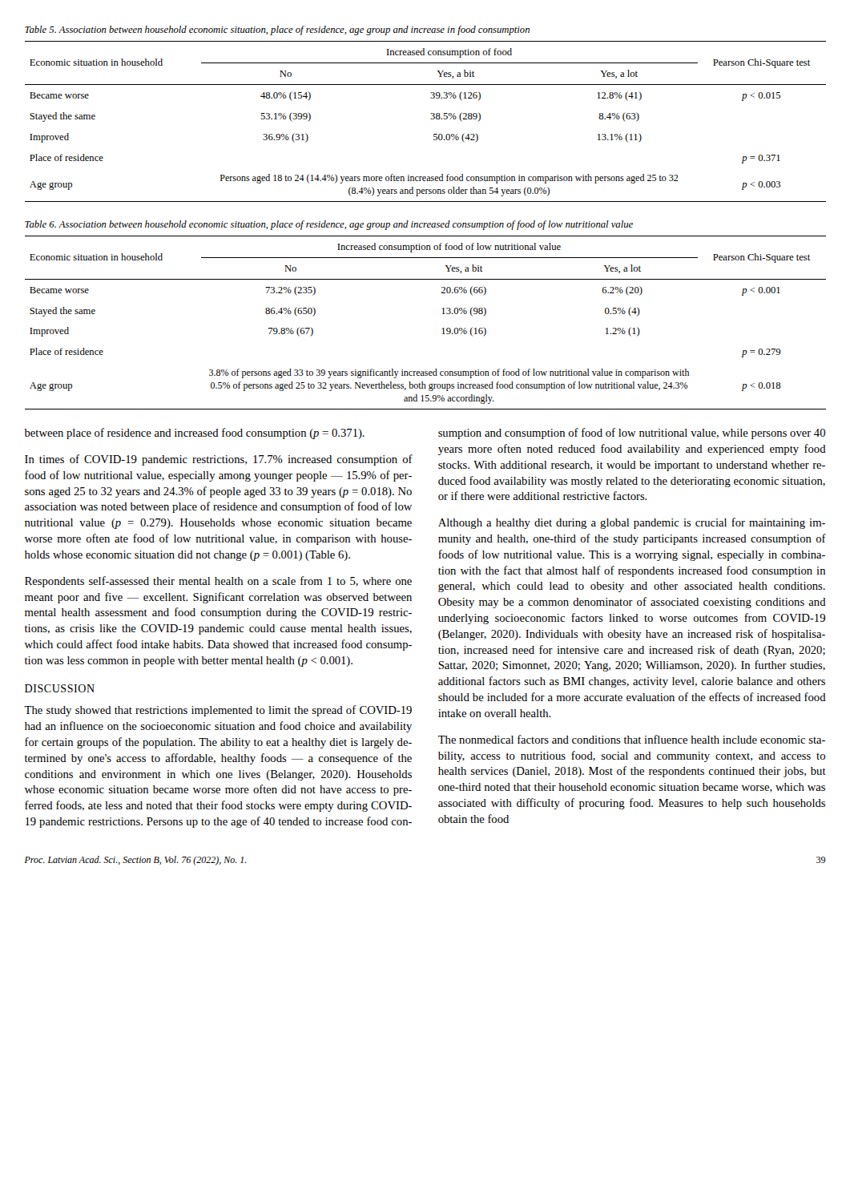Table 5. Association between household economic situation, place of residence, age group and increase in food consumption
| Economic situation in household | Increased consumption of food | Pearson Chi-Square test |
| --- | --- | --- |
| No | Yes, a bit | Yes, a lot |
| Became worse | 48.0% (154) | 39.3% (126) | 12.8% (41) | p < 0.015 |
| Stayed the same | 53.1% (399) | 38.5% (289) | 8.4% (63) | |
| Improved | 36.9% (31) | 50.0% (42) | 13.1% (11) | |
| Place of residence | | p = 0.371 |
| Age group | Persons aged 18 to 24 (14.4%) years more often increased food consumption in comparison with persons aged 25 to 32 (8.4%) years and persons older than 54 years (0.0%) | p < 0.003 |
Table 6. Association between household economic situation, place of residence, age group and increased consumption of food of low nutritional value
| Economic situation in household | Increased consumption of food of low nutritional value | Pearson Chi-Square test |
| --- | --- | --- |
| No | Yes, a bit | Yes, a lot |
| Became worse | 73.2% (235) | 20.6% (66) | 6.2% (20) | p < 0.001 |
| Stayed the same | 86.4% (650) | 13.0% (98) | 0.5% (4) | |
| Improved | 79.8% (67) | 19.0% (16) | 1.2% (1) | |
| Place of residence | | p = 0.279 |
| Age group | 3.8% of persons aged 33 to 39 years significantly increased consumption of food of low nutritional value in comparison with 0.5% of persons aged 25 to 32 years. Nevertheless, both groups increased food consumption of low nutritional value, 24.3% and 15.9% accordingly. | p < 0.018 |
between place of residence and increased food consumption (p = 0.371).
In times of COVID-19 pandemic restrictions, 17.7% increased consumption of food of low nutritional value, especially among younger people — 15.9% of persons aged 25 to 32 years and 24.3% of people aged 33 to 39 years (p = 0.018). No association was noted between place of residence and consumption of food of low nutritional value (p = 0.279). Households whose economic situation became worse more often ate food of low nutritional value, in comparison with households whose economic situation did not change (p = 0.001) (Table 6).
Respondents self-assessed their mental health on a scale from 1 to 5, where one meant poor and five — excellent. Significant correlation was observed between mental health assessment and food consumption during the COVID-19 restrictions, as crisis like the COVID-19 pandemic could cause mental health issues, which could affect food intake habits. Data showed that increased food consumption was less common in people with better mental health (p < 0.001).
DISCUSSION
The study showed that restrictions implemented to limit the spread of COVID-19 had an influence on the socioeconomic situation and food choice and availability for certain groups of the population. The ability to eat a healthy diet is largely determined by one's access to affordable, healthy foods — a consequence of the conditions and environment in which one lives (Belanger, 2020). Households whose economic situation became worse more often did not have access to preferred foods, ate less and noted that their food stocks were empty during COVID-19 pandemic restrictions. Persons up to the age of 40 tended to increase food consumption and consumption of food of low nutritional value, while persons over 40 years more often noted reduced food availability and experienced empty food stocks. With additional research, it would be important to understand whether reduced food availability was mostly related to the deteriorating economic situation, or if there were additional restrictive factors.
Although a healthy diet during a global pandemic is crucial for maintaining immunity and health, one-third of the study participants increased consumption of foods of low nutritional value. This is a worrying signal, especially in combination with the fact that almost half of respondents increased food consumption in general, which could lead to obesity and other associated health conditions. Obesity may be a common denominator of associated coexisting conditions and underlying socioeconomic factors linked to worse outcomes from COVID-19 (Belanger, 2020). Individuals with obesity have an increased risk of hospitalisation, increased need for intensive care and increased risk of death (Ryan, 2020; Sattar, 2020; Simonnet, 2020; Yang, 2020; Williamson, 2020). In further studies, additional factors such as BMI changes, activity level, calorie balance and others should be included for a more accurate evaluation of the effects of increased food intake on overall health.
The nonmedical factors and conditions that influence health include economic stability, access to nutritious food, social and community context, and access to health services (Daniel, 2018). Most of the respondents continued their jobs, but one-third noted that their household economic situation became worse, which was associated with difficulty of procuring food. Measures to help such households obtain the food
Proc. Latvian Acad. Sci., Section B, Vol. 76 (2022), No. 1. 39